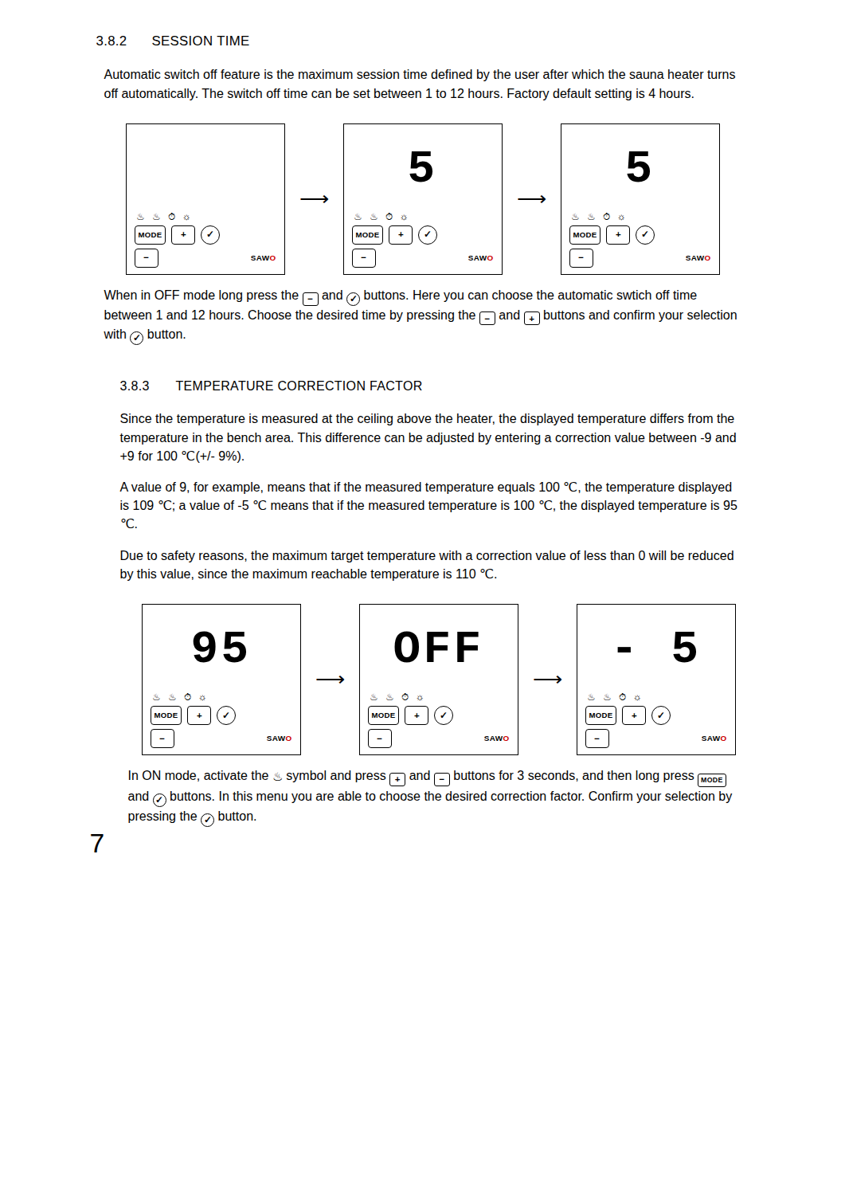3.8.2 SESSION TIME
Automatic switch off feature is the maximum session time defined by the user after which the sauna heater turns off automatically. The switch off time can be set between 1 to 12 hours. Factory default setting is 4 hours.
5
♨♨⏱☼
MODE + ✓
− SAWO
⟶
5
♨♨⏱☼
MODE + ✓
− SAWO
⟶
5
♨♨⏱☼
MODE + ✓
− SAWO
When in OFF mode long press the − and ✓ buttons. Here you can choose the automatic swtich off time between 1 and 12 hours. Choose the desired time by pressing the − and + buttons and confirm your selection with ✓ button.
3.8.3 TEMPERATURE CORRECTION FACTOR
Since the temperature is measured at the ceiling above the heater, the displayed temperature differs from the temperature in the bench area. This difference can be adjusted by entering a correction value between -9 and +9 for 100 ℃(+/- 9%).
A value of 9, for example, means that if the measured temperature equals 100 ℃, the temperature displayed is 109 ℃; a value of -5 ℃ means that if the measured temperature is 100 ℃, the displayed temperature is 95 ℃.
Due to safety reasons, the maximum target temperature with a correction value of less than 0 will be reduced by this value, since the maximum reachable temperature is 110 ℃.
95
♨♨⏱☼
MODE + ✓
− SAWO
⟶
OFF
♨♨⏱☼
MODE + ✓
− SAWO
⟶
- 5
♨♨⏱☼
MODE + ✓
− SAWO
In ON mode, activate the ♨ symbol and press + and − buttons for 3 seconds, and then long press MODE and ✓ buttons. In this menu you are able to choose the desired correction factor. Confirm your selection by pressing the ✓ button.
7